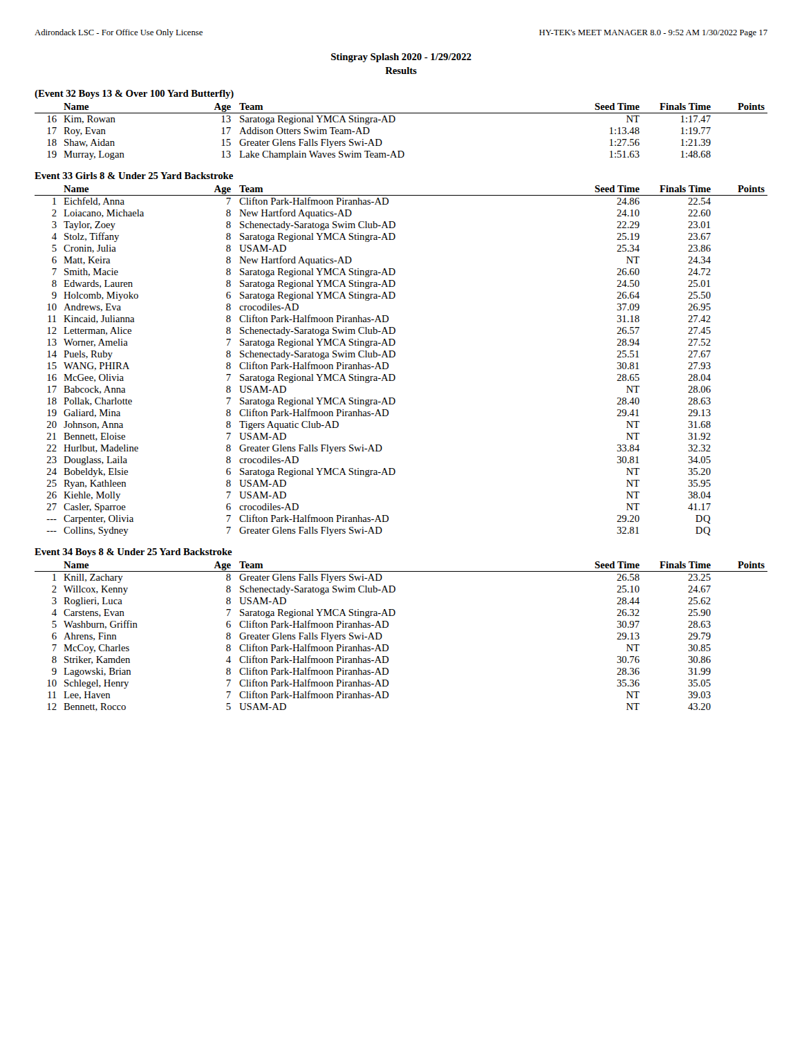Adirondack LSC - For Office Use Only License HY-TEK's MEET MANAGER 8.0 - 9:52 AM 1/30/2022 Page 17
Stingray Splash 2020 - 1/29/2022
Results
(Event 32 Boys 13 & Over 100 Yard Butterfly)
| | Name | Age | Team | Seed Time | Finals Time | Points |
| --- | --- | --- | --- | --- | --- | --- |
| 16 | Kim, Rowan | 13 | Saratoga Regional YMCA Stingra-AD | NT | 1:17.47 | |
| 17 | Roy, Evan | 17 | Addison Otters Swim Team-AD | 1:13.48 | 1:19.77 | |
| 18 | Shaw, Aidan | 15 | Greater Glens Falls Flyers Swi-AD | 1:27.56 | 1:21.39 | |
| 19 | Murray, Logan | 13 | Lake Champlain Waves Swim Team-AD | 1:51.63 | 1:48.68 | |
Event 33 Girls 8 & Under 25 Yard Backstroke
| | Name | Age | Team | Seed Time | Finals Time | Points |
| --- | --- | --- | --- | --- | --- | --- |
| 1 | Eichfeld, Anna | 7 | Clifton Park-Halfmoon Piranhas-AD | 24.86 | 22.54 | |
| 2 | Loiacano, Michaela | 8 | New Hartford Aquatics-AD | 24.10 | 22.60 | |
| 3 | Taylor, Zoey | 8 | Schenectady-Saratoga Swim Club-AD | 22.29 | 23.01 | |
| 4 | Stolz, Tiffany | 8 | Saratoga Regional YMCA Stingra-AD | 25.19 | 23.67 | |
| 5 | Cronin, Julia | 8 | USAM-AD | 25.34 | 23.86 | |
| 6 | Matt, Keira | 8 | New Hartford Aquatics-AD | NT | 24.34 | |
| 7 | Smith, Macie | 8 | Saratoga Regional YMCA Stingra-AD | 26.60 | 24.72 | |
| 8 | Edwards, Lauren | 8 | Saratoga Regional YMCA Stingra-AD | 24.50 | 25.01 | |
| 9 | Holcomb, Miyoko | 6 | Saratoga Regional YMCA Stingra-AD | 26.64 | 25.50 | |
| 10 | Andrews, Eva | 8 | crocodiles-AD | 37.09 | 26.95 | |
| 11 | Kincaid, Julianna | 8 | Clifton Park-Halfmoon Piranhas-AD | 31.18 | 27.42 | |
| 12 | Letterman, Alice | 8 | Schenectady-Saratoga Swim Club-AD | 26.57 | 27.45 | |
| 13 | Worner, Amelia | 7 | Saratoga Regional YMCA Stingra-AD | 28.94 | 27.52 | |
| 14 | Puels, Ruby | 8 | Schenectady-Saratoga Swim Club-AD | 25.51 | 27.67 | |
| 15 | WANG, PHIRA | 8 | Clifton Park-Halfmoon Piranhas-AD | 30.81 | 27.93 | |
| 16 | McGee, Olivia | 7 | Saratoga Regional YMCA Stingra-AD | 28.65 | 28.04 | |
| 17 | Babcock, Anna | 8 | USAM-AD | NT | 28.06 | |
| 18 | Pollak, Charlotte | 7 | Saratoga Regional YMCA Stingra-AD | 28.40 | 28.63 | |
| 19 | Galiard, Mina | 8 | Clifton Park-Halfmoon Piranhas-AD | 29.41 | 29.13 | |
| 20 | Johnson, Anna | 8 | Tigers Aquatic Club-AD | NT | 31.68 | |
| 21 | Bennett, Eloise | 7 | USAM-AD | NT | 31.92 | |
| 22 | Hurlbut, Madeline | 8 | Greater Glens Falls Flyers Swi-AD | 33.84 | 32.32 | |
| 23 | Douglass, Laila | 8 | crocodiles-AD | 30.81 | 34.05 | |
| 24 | Bobeldyk, Elsie | 6 | Saratoga Regional YMCA Stingra-AD | NT | 35.20 | |
| 25 | Ryan, Kathleen | 8 | USAM-AD | NT | 35.95 | |
| 26 | Kiehle, Molly | 7 | USAM-AD | NT | 38.04 | |
| 27 | Casler, Sparroe | 6 | crocodiles-AD | NT | 41.17 | |
| --- | Carpenter, Olivia | 7 | Clifton Park-Halfmoon Piranhas-AD | 29.20 | DQ | |
| --- | Collins, Sydney | 7 | Greater Glens Falls Flyers Swi-AD | 32.81 | DQ | |
Event 34 Boys 8 & Under 25 Yard Backstroke
| | Name | Age | Team | Seed Time | Finals Time | Points |
| --- | --- | --- | --- | --- | --- | --- |
| 1 | Knill, Zachary | 8 | Greater Glens Falls Flyers Swi-AD | 26.58 | 23.25 | |
| 2 | Willcox, Kenny | 8 | Schenectady-Saratoga Swim Club-AD | 25.10 | 24.67 | |
| 3 | Roglieri, Luca | 8 | USAM-AD | 28.44 | 25.62 | |
| 4 | Carstens, Evan | 7 | Saratoga Regional YMCA Stingra-AD | 26.32 | 25.90 | |
| 5 | Washburn, Griffin | 6 | Clifton Park-Halfmoon Piranhas-AD | 30.97 | 28.63 | |
| 6 | Ahrens, Finn | 8 | Greater Glens Falls Flyers Swi-AD | 29.13 | 29.79 | |
| 7 | McCoy, Charles | 8 | Clifton Park-Halfmoon Piranhas-AD | NT | 30.85 | |
| 8 | Striker, Kamden | 4 | Clifton Park-Halfmoon Piranhas-AD | 30.76 | 30.86 | |
| 9 | Lagowski, Brian | 8 | Clifton Park-Halfmoon Piranhas-AD | 28.36 | 31.99 | |
| 10 | Schlegel, Henry | 7 | Clifton Park-Halfmoon Piranhas-AD | 35.36 | 35.05 | |
| 11 | Lee, Haven | 7 | Clifton Park-Halfmoon Piranhas-AD | NT | 39.03 | |
| 12 | Bennett, Rocco | 5 | USAM-AD | NT | 43.20 | |